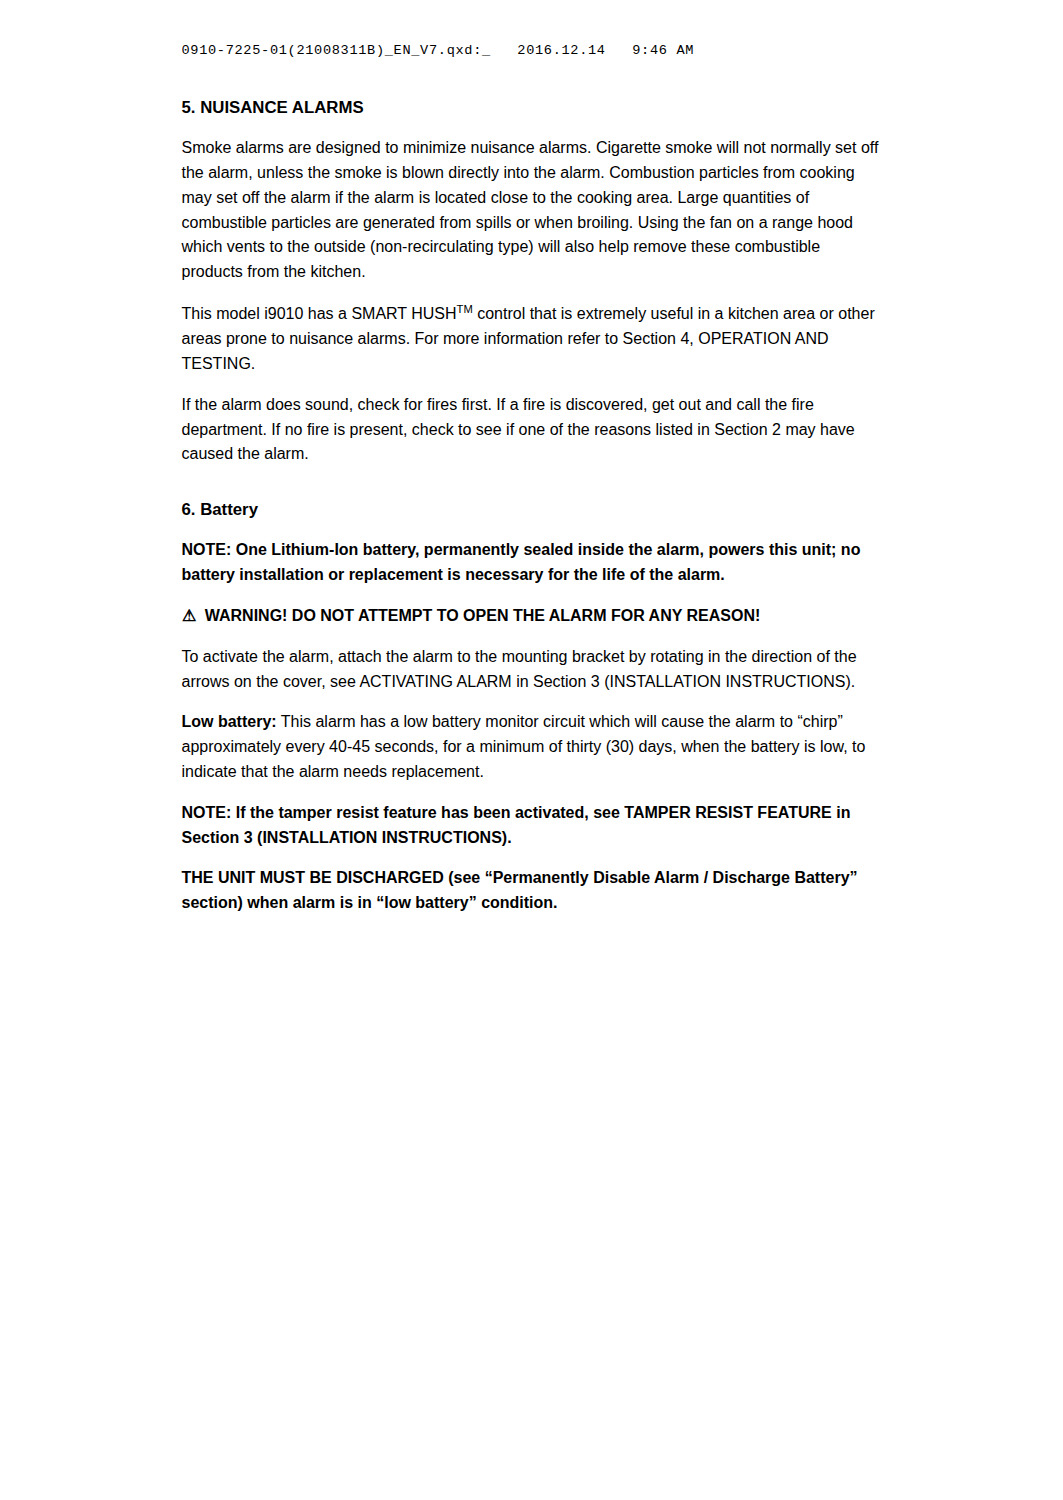0910-7225-01(21008311B)_EN_V7.qxd:_ 2016.12.14 9:46 AM
5. NUISANCE ALARMS
Smoke alarms are designed to minimize nuisance alarms. Cigarette smoke will not normally set off the alarm, unless the smoke is blown directly into the alarm. Combustion particles from cooking may set off the alarm if the alarm is located close to the cooking area. Large quantities of combustible particles are generated from spills or when broiling. Using the fan on a range hood which vents to the outside (non-recirculating type) will also help remove these combustible products from the kitchen.
This model i9010 has a SMART HUSHTM control that is extremely useful in a kitchen area or other areas prone to nuisance alarms. For more information refer to Section 4, OPERATION AND TESTING.
If the alarm does sound, check for fires first. If a fire is discovered, get out and call the fire department. If no fire is present, check to see if one of the reasons listed in Section 2 may have caused the alarm.
6. Battery
NOTE: One Lithium-Ion battery, permanently sealed inside the alarm, powers this unit; no battery installation or replacement is necessary for the life of the alarm.
⚠ WARNING! DO NOT ATTEMPT TO OPEN THE ALARM FOR ANY REASON!
To activate the alarm, attach the alarm to the mounting bracket by rotating in the direction of the arrows on the cover, see ACTIVATING ALARM in Section 3 (INSTALLATION INSTRUCTIONS).
Low battery: This alarm has a low battery monitor circuit which will cause the alarm to “chirp” approximately every 40-45 seconds, for a minimum of thirty (30) days, when the battery is low, to indicate that the alarm needs replacement.
NOTE: If the tamper resist feature has been activated, see TAMPER RESIST FEATURE in Section 3 (INSTALLATION INSTRUCTIONS).
THE UNIT MUST BE DISCHARGED (see “Permanently Disable Alarm / Discharge Battery” section) when alarm is in “low battery” condition.